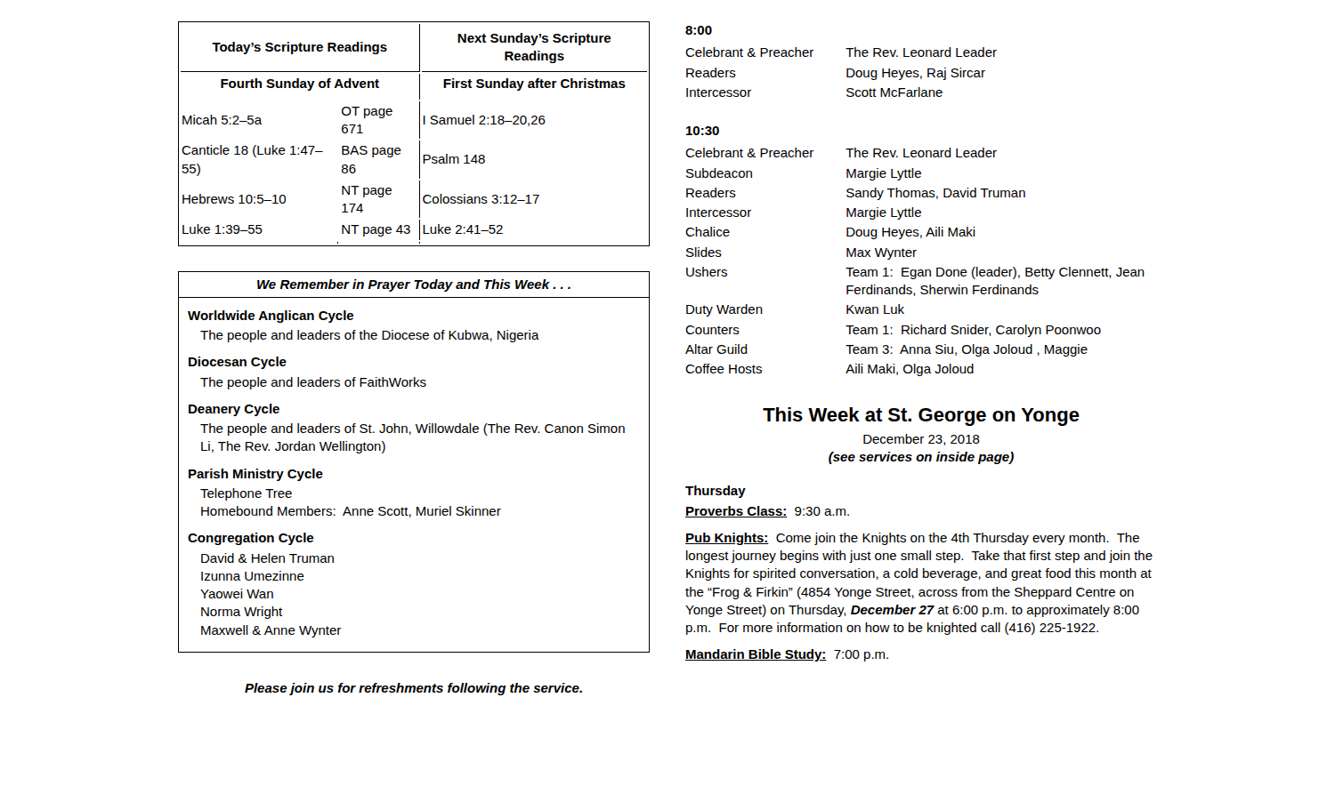| Today’s Scripture Readings | Next Sunday’s Scripture Readings |
| --- | --- |
| Fourth Sunday of Advent | First Sunday after Christmas |
| Micah 5:2–5a | OT page 671 | I Samuel 2:18–20,26 |
| Canticle 18 (Luke 1:47–55) | BAS page 86 | Psalm 148 |
| Hebrews 10:5–10 | NT page 174 | Colossians 3:12–17 |
| Luke 1:39–55 | NT page 43 | Luke 2:41–52 |
We Remember in Prayer Today and This Week . . .
Worldwide Anglican Cycle
The people and leaders of the Diocese of Kubwa, Nigeria
Diocesan Cycle
The people and leaders of FaithWorks
Deanery Cycle
The people and leaders of St. John, Willowdale (The Rev. Canon Simon Li, The Rev. Jordan Wellington)
Parish Ministry Cycle
Telephone Tree
Homebound Members: Anne Scott, Muriel Skinner
Congregation Cycle
David & Helen Truman
Izunna Umezinne
Yaowei Wan
Norma Wright
Maxwell & Anne Wynter
Please join us for refreshments following the service.
8:00
| Celebrant & Preacher | The Rev. Leonard Leader |
| Readers | Doug Heyes, Raj Sircar |
| Intercessor | Scott McFarlane |
10:30
| Celebrant & Preacher | The Rev. Leonard Leader |
| Subdeacon | Margie Lyttle |
| Readers | Sandy Thomas, David Truman |
| Intercessor | Margie Lyttle |
| Chalice | Doug Heyes, Aili Maki |
| Slides | Max Wynter |
| Ushers | Team 1: Egan Done (leader), Betty Clennett, Jean Ferdinands, Sherwin Ferdinands |
| Duty Warden | Kwan Luk |
| Counters | Team 1: Richard Snider, Carolyn Poonwoo |
| Altar Guild | Team 3: Anna Siu, Olga Joloud , Maggie |
| Coffee Hosts | Aili Maki, Olga Joloud |
This Week at St. George on Yonge
December 23, 2018
(see services on inside page)
Thursday
Proverbs Class: 9:30 a.m.
Pub Knights: Come join the Knights on the 4th Thursday every month. The longest journey begins with just one small step. Take that first step and join the Knights for spirited conversation, a cold beverage, and great food this month at the “Frog & Firkin” (4854 Yonge Street, across from the Sheppard Centre on Yonge Street) on Thursday, December 27 at 6:00 p.m. to approximately 8:00 p.m. For more information on how to be knighted call (416) 225-1922.
Mandarin Bible Study: 7:00 p.m.